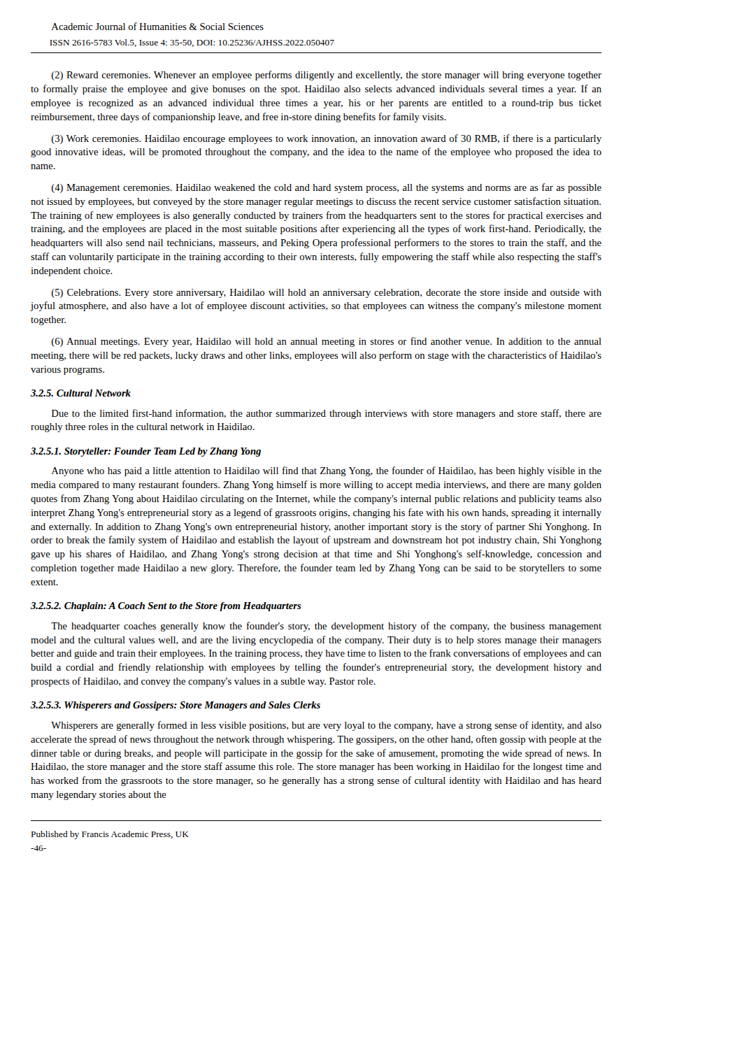Academic Journal of Humanities & Social Sciences
ISSN 2616-5783 Vol.5, Issue 4: 35-50, DOI: 10.25236/AJHSS.2022.050407
(2) Reward ceremonies. Whenever an employee performs diligently and excellently, the store manager will bring everyone together to formally praise the employee and give bonuses on the spot. Haidilao also selects advanced individuals several times a year. If an employee is recognized as an advanced individual three times a year, his or her parents are entitled to a round-trip bus ticket reimbursement, three days of companionship leave, and free in-store dining benefits for family visits.
(3) Work ceremonies. Haidilao encourage employees to work innovation, an innovation award of 30 RMB, if there is a particularly good innovative ideas, will be promoted throughout the company, and the idea to the name of the employee who proposed the idea to name.
(4) Management ceremonies. Haidilao weakened the cold and hard system process, all the systems and norms are as far as possible not issued by employees, but conveyed by the store manager regular meetings to discuss the recent service customer satisfaction situation. The training of new employees is also generally conducted by trainers from the headquarters sent to the stores for practical exercises and training, and the employees are placed in the most suitable positions after experiencing all the types of work first-hand. Periodically, the headquarters will also send nail technicians, masseurs, and Peking Opera professional performers to the stores to train the staff, and the staff can voluntarily participate in the training according to their own interests, fully empowering the staff while also respecting the staff's independent choice.
(5) Celebrations. Every store anniversary, Haidilao will hold an anniversary celebration, decorate the store inside and outside with joyful atmosphere, and also have a lot of employee discount activities, so that employees can witness the company's milestone moment together.
(6) Annual meetings. Every year, Haidilao will hold an annual meeting in stores or find another venue. In addition to the annual meeting, there will be red packets, lucky draws and other links, employees will also perform on stage with the characteristics of Haidilao's various programs.
3.2.5. Cultural Network
Due to the limited first-hand information, the author summarized through interviews with store managers and store staff, there are roughly three roles in the cultural network in Haidilao.
3.2.5.1. Storyteller: Founder Team Led by Zhang Yong
Anyone who has paid a little attention to Haidilao will find that Zhang Yong, the founder of Haidilao, has been highly visible in the media compared to many restaurant founders. Zhang Yong himself is more willing to accept media interviews, and there are many golden quotes from Zhang Yong about Haidilao circulating on the Internet, while the company's internal public relations and publicity teams also interpret Zhang Yong's entrepreneurial story as a legend of grassroots origins, changing his fate with his own hands, spreading it internally and externally. In addition to Zhang Yong's own entrepreneurial history, another important story is the story of partner Shi Yonghong. In order to break the family system of Haidilao and establish the layout of upstream and downstream hot pot industry chain, Shi Yonghong gave up his shares of Haidilao, and Zhang Yong's strong decision at that time and Shi Yonghong's self-knowledge, concession and completion together made Haidilao a new glory. Therefore, the founder team led by Zhang Yong can be said to be storytellers to some extent.
3.2.5.2. Chaplain: A Coach Sent to the Store from Headquarters
The headquarter coaches generally know the founder's story, the development history of the company, the business management model and the cultural values well, and are the living encyclopedia of the company. Their duty is to help stores manage their managers better and guide and train their employees. In the training process, they have time to listen to the frank conversations of employees and can build a cordial and friendly relationship with employees by telling the founder's entrepreneurial story, the development history and prospects of Haidilao, and convey the company's values in a subtle way. Pastor role.
3.2.5.3. Whisperers and Gossipers: Store Managers and Sales Clerks
Whisperers are generally formed in less visible positions, but are very loyal to the company, have a strong sense of identity, and also accelerate the spread of news throughout the network through whispering. The gossipers, on the other hand, often gossip with people at the dinner table or during breaks, and people will participate in the gossip for the sake of amusement, promoting the wide spread of news. In Haidilao, the store manager and the store staff assume this role. The store manager has been working in Haidilao for the longest time and has worked from the grassroots to the store manager, so he generally has a strong sense of cultural identity with Haidilao and has heard many legendary stories about the
Published by Francis Academic Press, UK
-46-